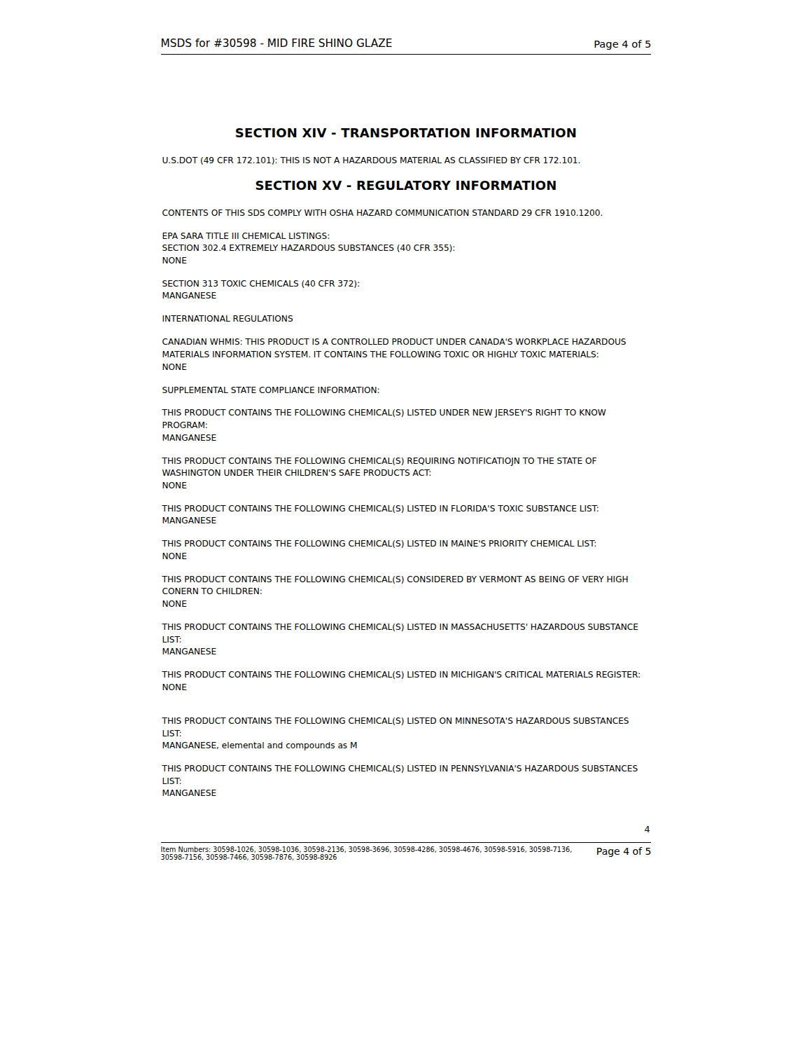MSDS for #30598 - MID FIRE SHINO GLAZE
Page 4 of 5
SECTION XIV - TRANSPORTATION INFORMATION
U.S.DOT (49 CFR 172.101): THIS IS NOT A HAZARDOUS MATERIAL AS CLASSIFIED BY CFR 172.101.
SECTION XV - REGULATORY INFORMATION
CONTENTS OF THIS SDS COMPLY WITH OSHA HAZARD COMMUNICATION STANDARD 29 CFR 1910.1200.
EPA SARA TITLE III CHEMICAL LISTINGS:
SECTION 302.4 EXTREMELY HAZARDOUS SUBSTANCES (40 CFR 355):
NONE
SECTION 313 TOXIC CHEMICALS (40 CFR 372):
MANGANESE
INTERNATIONAL REGULATIONS
CANADIAN WHMIS: THIS PRODUCT IS A CONTROLLED PRODUCT UNDER CANADA'S WORKPLACE HAZARDOUS MATERIALS INFORMATION SYSTEM. IT CONTAINS THE FOLLOWING TOXIC OR HIGHLY TOXIC MATERIALS:
NONE
SUPPLEMENTAL STATE COMPLIANCE INFORMATION:
THIS PRODUCT CONTAINS THE FOLLOWING CHEMICAL(S) LISTED UNDER NEW JERSEY'S RIGHT TO KNOW PROGRAM:
MANGANESE
THIS PRODUCT CONTAINS THE FOLLOWING CHEMICAL(S) REQUIRING NOTIFICATIOJN TO THE STATE OF WASHINGTON UNDER THEIR CHILDREN'S SAFE PRODUCTS ACT:
NONE
THIS PRODUCT CONTAINS THE FOLLOWING CHEMICAL(S) LISTED IN FLORIDA'S TOXIC SUBSTANCE LIST:
MANGANESE
THIS PRODUCT CONTAINS THE FOLLOWING CHEMICAL(S) LISTED IN MAINE'S PRIORITY CHEMICAL LIST:
NONE
THIS PRODUCT CONTAINS THE FOLLOWING CHEMICAL(S) CONSIDERED BY VERMONT AS BEING OF VERY HIGH CONERN TO CHILDREN:
NONE
THIS PRODUCT CONTAINS THE FOLLOWING CHEMICAL(S) LISTED IN MASSACHUSETTS' HAZARDOUS SUBSTANCE LIST:
MANGANESE
THIS PRODUCT CONTAINS THE FOLLOWING CHEMICAL(S) LISTED IN MICHIGAN'S CRITICAL MATERIALS REGISTER:
NONE
THIS PRODUCT CONTAINS THE FOLLOWING CHEMICAL(S) LISTED ON MINNESOTA'S HAZARDOUS SUBSTANCES LIST:
MANGANESE, elemental and compounds as M
THIS PRODUCT CONTAINS THE FOLLOWING CHEMICAL(S) LISTED IN PENNSYLVANIA'S HAZARDOUS SUBSTANCES LIST:
MANGANESE
4
Item Numbers: 30598-1026, 30598-1036, 30598-2136, 30598-3696, 30598-4286, 30598-4676, 30598-5916, 30598-7136, 30598-7156, 30598-7466, 30598-7876, 30598-8926
Page 4 of 5